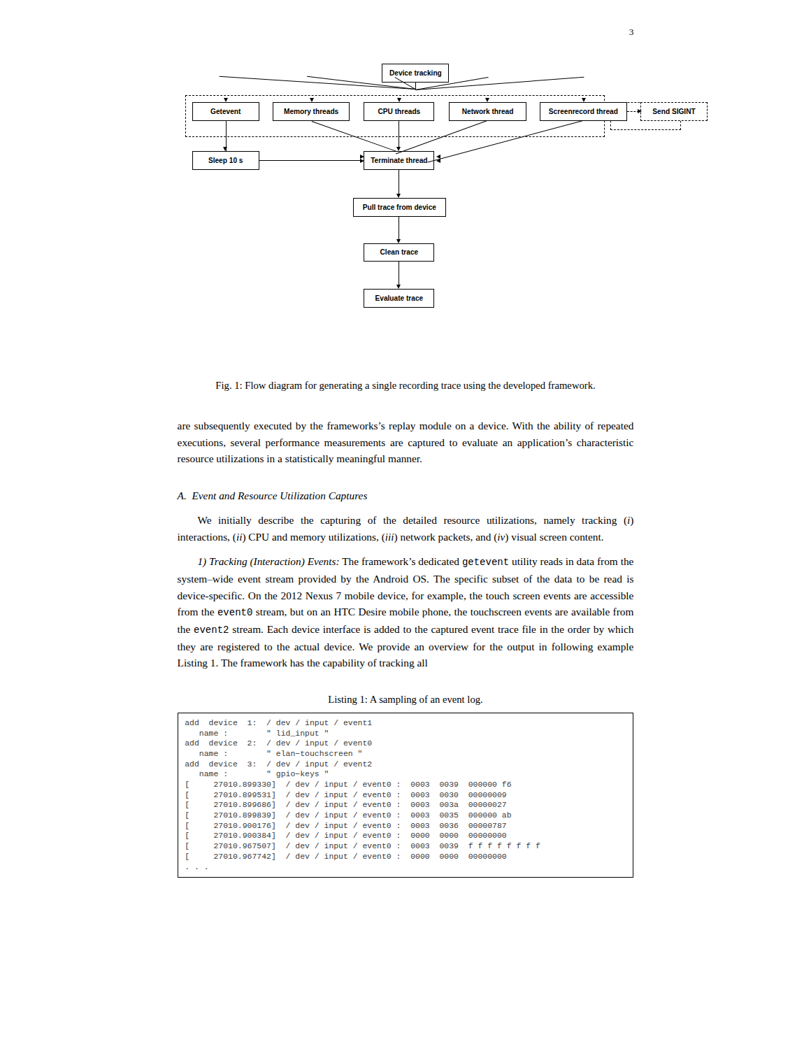3
Device tracking
Getevent
Memory threads
CPU threads
Network thread
Screenrecord thread
Send SIGINT
Sleep 10 s
Terminate thread
Pull trace from device
Clean trace
Evaluate trace
Fig. 1: Flow diagram for generating a single recording trace using the developed framework.
are subsequently executed by the frameworks’s replay module on a device. With the ability of repeated executions, several performance measurements are captured to evaluate an application’s characteristic resource utilizations in a statistically meaningful manner.
A. Event and Resource Utilization Captures
We initially describe the capturing of the detailed resource utilizations, namely tracking (i) interactions, (ii) CPU and memory utilizations, (iii) network packets, and (iv) visual screen content.
1) Tracking (Interaction) Events: The framework’s dedicated getevent utility reads in data from the system–wide event stream provided by the Android OS. The specific subset of the data to be read is device-specific. On the 2012 Nexus 7 mobile device, for example, the touch screen events are accessible from the event0 stream, but on an HTC Desire mobile phone, the touchscreen events are available from the event2 stream. Each device interface is added to the captured event trace file in the order by which they are registered to the actual device. We provide an overview for the output in following example Listing 1. The framework has the capability of tracking all
Listing 1: A sampling of an event log.
add device 1: / dev / input / event1 name : " lid_input " add device 2: / dev / input / event0 name : " elan−touchscreen " add device 3: / dev / input / event2 name : " gpio−keys " [ 27010.899330] / dev / input / event0 : 0003 0039 000000 f6 [ 27010.899531] / dev / input / event0 : 0003 0030 00000009 [ 27010.899686] / dev / input / event0 : 0003 003a 00000027 [ 27010.899839] / dev / input / event0 : 0003 0035 000000 ab [ 27010.900176] / dev / input / event0 : 0003 0036 00000787 [ 27010.900384] / dev / input / event0 : 0000 0000 00000000 [ 27010.967507] / dev / input / event0 : 0003 0039 f f f f f f f f [ 27010.967742] / dev / input / event0 : 0000 0000 00000000 . . .